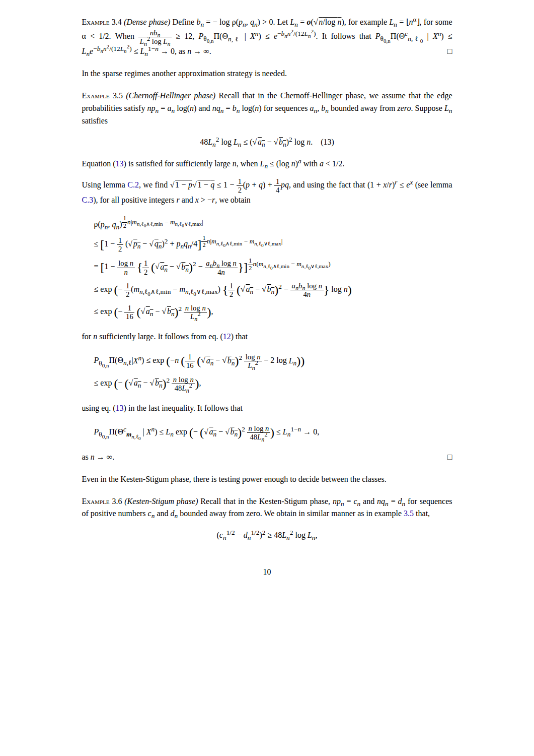Example 3.4 (Dense phase) Define bn = − log ρ(pn, qn) > 0. Let Ln = o(√n/log n), for example Ln = ⌊nα⌋, for some α < 1/2. When nbn Ln2 log Ln ≥ 12, Pθ0,nΠ(Θn,ℓ | Xn) ≤ e−bnn2/(12Ln2). It follows that Pθ0,nΠ(Θcn,ℓ0 | Xn) ≤ Lne−bnn2/(12Ln2) ≤ Ln1−n → 0, as n → ∞. □
In the sparse regimes another approximation strategy is needed.
Example 3.5 (Chernoff-Hellinger phase) Recall that in the Chernoff-Hellinger phase, we assume that the edge probabilities satisfy npn = an log(n) and nqn = bn log(n) for sequences an, bn bounded away from zero. Suppose Ln satisfies
48Ln2 log Ln ≤ (√an − √bn)2 log n. (13)
Equation (13) is satisfied for sufficiently large n, when Ln ≤ (log n)a with a < 1/2.
Using lemma C.2, we find √1 − p√1 − q ≤ 1 − 12(p + q) + 14 pq, and using the fact that (1 + x/r)r ≤ ex (see lemma C.3), for all positive integers r and x > −r, we obtain
ρ(pn, qn)12 n|mn,ℓ0∧ℓ,min − mn,ℓ0∨ℓ,max| ≤ [1 − 12 (√pn − √qn)2 + pnqn/4]12 n|mn,ℓ0∧ℓ,min − mn,ℓ0∨ℓ,max| = [1 − log n n {12 (√an − √bn)2 − anbn log n 4n}]12 n(mn,ℓ0∧ℓ,min − mn,ℓ0∨ℓ,max) ≤ exp (− 12(mn,ℓ0∧ℓ,min − mn,ℓ0∨ℓ,max) {12 (√an − √bn)2 − anbn log n 4n} log n) ≤ exp (− 116 (√an − √bn)2 n log n Ln2),
for n sufficiently large. It follows from eq. (12) that
Pθ0,nΠ(Θn,ℓ|Xn) ≤ exp (−n (116 (√an − √bn)2 log n Ln2 − 2 log Ln)) ≤ exp (− (√an − √bn)2 n log n 48Ln2),
using eq. (13) in the last inequality. It follows that
Pθ0,nΠ(Θcmn,ℓ0 | Xn) ≤ Ln exp (− (√an − √bn)2 n log n 48Ln2) ≤ Ln1−n → 0,
as n → ∞. □
Even in the Kesten-Stigum phase, there is testing power enough to decide between the classes.
Example 3.6 (Kesten-Stigum phase) Recall that in the Kesten-Stigum phase, npn = cn and nqn = dn for sequences of positive numbers cn and dn bounded away from zero. We obtain in similar manner as in example 3.5 that,
(cn1/2 − dn1/2)2 ≥ 48Ln2 log Ln,
10